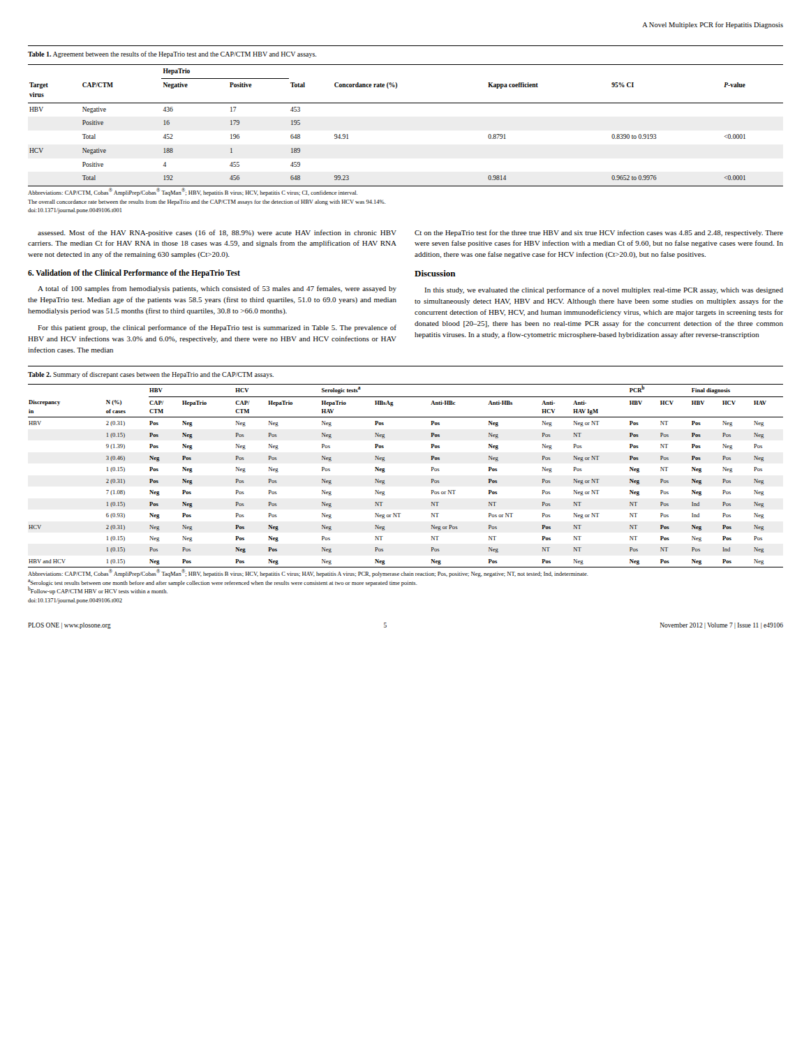A Novel Multiplex PCR for Hepatitis Diagnosis
Table 1. Agreement between the results of the HepaTrio test and the CAP/CTM HBV and HCV assays.
| | HepaTrio | |
| --- | --- | --- |
| Target virus | CAP/CTM | Negative | Positive | Total | Concordance rate (%) | Kappa coefficient | 95% CI | P -value |
| HBV | Negative | 436 | 17 | 453 | | | | |
| | Positive | 16 | 179 | 195 | | | | |
| | Total | 452 | 196 | 648 | 94.91 | 0.8791 | 0.8390 to 0.9193 | <0.0001 |
| HCV | Negative | 188 | 1 | 189 | | | | |
| | Positive | 4 | 455 | 459 | | | | |
| | Total | 192 | 456 | 648 | 99.23 | 0.9814 | 0.9652 to 0.9976 | <0.0001 |
Abbreviations: CAP/CTM, Cobas® AmpliPrep/Cobas® TaqMan®; HBV, hepatitis B virus; HCV, hepatitis C virus; CI, confidence interval.
The overall concordance rate between the results from the HepaTrio and the CAP/CTM assays for the detection of HBV along with HCV was 94.14%.
doi:10.1371/journal.pone.0049106.t001
assessed. Most of the HAV RNA-positive cases (16 of 18, 88.9%) were acute HAV infection in chronic HBV carriers. The median Ct for HAV RNA in those 18 cases was 4.59, and signals from the amplification of HAV RNA were not detected in any of the remaining 630 samples (Ct>20.0).
6. Validation of the Clinical Performance of the HepaTrio Test
A total of 100 samples from hemodialysis patients, which consisted of 53 males and 47 females, were assayed by the HepaTrio test. Median age of the patients was 58.5 years (first to third quartiles, 51.0 to 69.0 years) and median hemodialysis period was 51.5 months (first to third quartiles, 30.8 to >66.0 months).
For this patient group, the clinical performance of the HepaTrio test is summarized in Table 5. The prevalence of HBV and HCV infections was 3.0% and 6.0%, respectively, and there were no HBV and HCV coinfections or HAV infection cases. The median
Ct on the HepaTrio test for the three true HBV and six true HCV infection cases was 4.85 and 2.48, respectively. There were seven false positive cases for HBV infection with a median Ct of 9.60, but no false negative cases were found. In addition, there was one false negative case for HCV infection (Ct>20.0), but no false positives.
Discussion
In this study, we evaluated the clinical performance of a novel multiplex real-time PCR assay, which was designed to simultaneously detect HAV, HBV and HCV. Although there have been some studies on multiplex assays for the concurrent detection of HBV, HCV, and human immunodeficiency virus, which are major targets in screening tests for donated blood [20–25], there has been no real-time PCR assay for the concurrent detection of the three common hepatitis viruses. In a study, a flow-cytometric microsphere-based hybridization assay after reverse-transcription
Table 2. Summary of discrepant cases between the HepaTrio and the CAP/CTM assays.
| | HBV | HCV | Serologic tests a | PCR b | Final diagnosis |
| --- | --- | --- | --- | --- | --- |
| Discrepancy in | N (%) of cases | CAP/ CTM | HepaTrio | CAP/ CTM | HepaTrio | HepaTrio HAV | HBsAg | Anti-HBc | Anti-HBs | Anti- HCV | Anti- HAV IgM | HBV | HCV | HBV | HCV | HAV |
| HBV | 2 (0.31) | Pos | Neg | Neg | Neg | Neg | Pos | Pos | Neg | Neg | Neg or NT | Pos | NT | Pos | Neg | Neg |
| | 1 (0.15) | Pos | Neg | Pos | Pos | Neg | Neg | Pos | Neg | Pos | NT | Pos | Pos | Pos | Pos | Neg |
| | 9 (1.39) | Pos | Neg | Neg | Neg | Pos | Pos | Pos | Neg | Neg | Pos | Pos | NT | Pos | Neg | Pos |
| | 3 (0.46) | Neg | Pos | Pos | Pos | Neg | Neg | Pos | Neg | Pos | Neg or NT | Pos | Pos | Pos | Pos | Neg |
| | 1 (0.15) | Pos | Neg | Neg | Neg | Pos | Neg | Pos | Pos | Neg | Pos | Neg | NT | Neg | Neg | Pos |
| | 2 (0.31) | Pos | Neg | Pos | Pos | Neg | Neg | Pos | Pos | Pos | Neg or NT | Neg | Pos | Neg | Pos | Neg |
| | 7 (1.08) | Neg | Pos | Pos | Pos | Neg | Neg | Pos or NT | Pos | Pos | Neg or NT | Neg | Pos | Neg | Pos | Neg |
| | 1 (0.15) | Pos | Neg | Pos | Pos | Neg | NT | NT | NT | Pos | NT | NT | Pos | Ind | Pos | Neg |
| | 6 (0.93) | Neg | Pos | Pos | Pos | Neg | Neg or NT | NT | Pos or NT | Pos | Neg or NT | NT | Pos | Ind | Pos | Neg |
| HCV | 2 (0.31) | Neg | Neg | Pos | Neg | Neg | Neg | Neg or Pos | Pos | Pos | NT | NT | Pos | Neg | Pos | Neg |
| | 1 (0.15) | Neg | Neg | Pos | Neg | Pos | NT | NT | NT | Pos | NT | NT | Pos | Neg | Pos | Pos |
| | 1 (0.15) | Pos | Pos | Neg | Pos | Neg | Pos | Pos | Neg | NT | NT | Pos | NT | Pos | Ind | Neg |
| HBV and HCV | 1 (0.15) | Neg | Pos | Pos | Neg | Neg | Neg | Neg | Pos | Pos | Neg | Neg | Pos | Neg | Pos | Neg |
Abbreviations: CAP/CTM, Cobas® AmpliPrep/Cobas® TaqMan®; HBV, hepatitis B virus; HCV, hepatitis C virus; HAV, hepatitis A virus; PCR, polymerase chain reaction; Pos, positive; Neg, negative; NT, not tested; Ind, indeterminate.
aSerologic test results between one month before and after sample collection were referenced when the results were consistent at two or more separated time points.
bFollow-up CAP/CTM HBV or HCV tests within a month.
doi:10.1371/journal.pone.0049106.t002
PLOS ONE | www.plosone.org
5
November 2012 | Volume 7 | Issue 11 | e49106